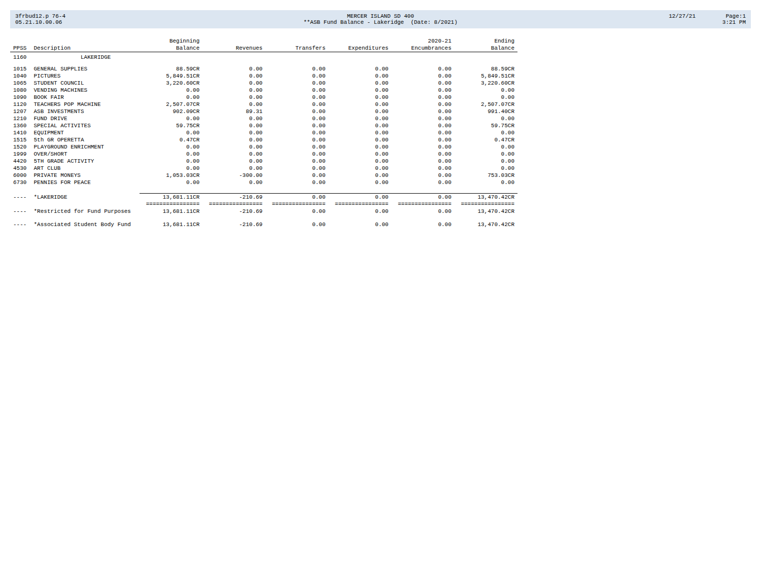3frbud12.p 76-4 05.21.10.00.06
MERCER ISLAND SD 400
**ASB Fund Balance - Lakeridge (Date: 8/2021)
12/27/21 Page:1 3:21 PM
| | | Beginning | | | | 2020-21 | Ending |
| --- | --- | --- | --- | --- | --- | --- | --- |
| PPSS | Description | Balance | Revenues | Transfers | Expenditures | Encumbrances | Balance |
| 1160 | LAKERIDGE |
| 1015 | GENERAL SUPPLIES | 88.59CR | 0.00 | 0.00 | 0.00 | 0.00 | 88.59CR |
| 1040 | PICTURES | 5,849.51CR | 0.00 | 0.00 | 0.00 | 0.00 | 5,849.51CR |
| 1065 | STUDENT COUNCIL | 3,220.60CR | 0.00 | 0.00 | 0.00 | 0.00 | 3,220.60CR |
| 1080 | VENDING MACHINES | 0.00 | 0.00 | 0.00 | 0.00 | 0.00 | 0.00 |
| 1090 | BOOK FAIR | 0.00 | 0.00 | 0.00 | 0.00 | 0.00 | 0.00 |
| 1120 | TEACHERS POP MACHINE | 2,507.07CR | 0.00 | 0.00 | 0.00 | 0.00 | 2,507.07CR |
| 1207 | ASB INVESTMENTS | 902.09CR | 89.31 | 0.00 | 0.00 | 0.00 | 991.40CR |
| 1210 | FUND DRIVE | 0.00 | 0.00 | 0.00 | 0.00 | 0.00 | 0.00 |
| 1360 | SPECIAL ACTIVITES | 59.75CR | 0.00 | 0.00 | 0.00 | 0.00 | 59.75CR |
| 1410 | EQUIPMENT | 0.00 | 0.00 | 0.00 | 0.00 | 0.00 | 0.00 |
| 1515 | 5th GR OPERETTA | 0.47CR | 0.00 | 0.00 | 0.00 | 0.00 | 0.47CR |
| 1520 | PLAYGROUND ENRICHMENT | 0.00 | 0.00 | 0.00 | 0.00 | 0.00 | 0.00 |
| 1999 | OVER/SHORT | 0.00 | 0.00 | 0.00 | 0.00 | 0.00 | 0.00 |
| 4420 | 5TH GRADE ACTIVITY | 0.00 | 0.00 | 0.00 | 0.00 | 0.00 | 0.00 |
| 4530 | ART CLUB | 0.00 | 0.00 | 0.00 | 0.00 | 0.00 | 0.00 |
| 6000 | PRIVATE MONEYS | 1,053.03CR | -300.00 | 0.00 | 0.00 | 0.00 | 753.03CR |
| 6730 | PENNIES FOR PEACE | 0.00 | 0.00 | 0.00 | 0.00 | 0.00 | 0.00 |
| ---- | *LAKERIDGE | 13,681.11CR | -210.69 | 0.00 | 0.00 | 0.00 | 13,470.42CR |
| | | ================ | ================ | ================ | ================ | ================ | ================ |
| ---- | *Restricted for Fund Purposes | 13,681.11CR | -210.69 | 0.00 | 0.00 | 0.00 | 13,470.42CR |
| ---- | *Associated Student Body Fund | 13,681.11CR | -210.69 | 0.00 | 0.00 | 0.00 | 13,470.42CR |